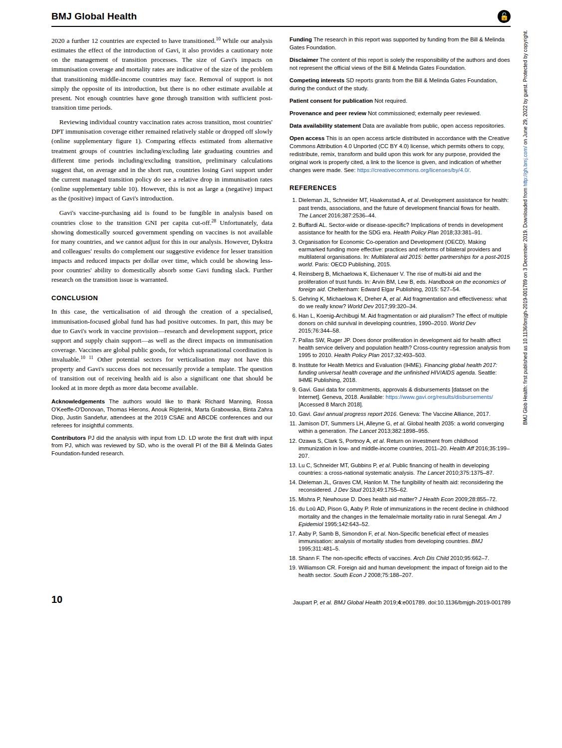BMJ Glob Health: first published as 10.1136/bmjgh-2019-001789 on 3 December 2019. Downloaded from http://gh.bmj.com/ on June 29, 2022 by guest. Protected by copyright.
BMJ Global Health
🔓
2020 a further 12 countries are expected to have transitioned.10 While our analysis estimates the effect of the introduction of Gavi, it also provides a cautionary note on the management of transition processes. The size of Gavi's impacts on immunisation coverage and mortality rates are indicative of the size of the problem that transitioning middle-income countries may face. Removal of support is not simply the opposite of its introduction, but there is no other estimate available at present. Not enough countries have gone through transition with sufficient post-transition time periods.
Reviewing individual country vaccination rates across transition, most countries' DPT immunisation coverage either remained relatively stable or dropped off slowly (online supplementary figure 1). Comparing effects estimated from alternative treatment groups of countries including/excluding late graduating countries and different time periods including/excluding transition, preliminary calculations suggest that, on average and in the short run, countries losing Gavi support under the current managed transition policy do see a relative drop in immunisation rates (online supplementary table 10). However, this is not as large a (negative) impact as the (positive) impact of Gavi's introduction.
Gavi's vaccine-purchasing aid is found to be fungible in analysis based on countries close to the transition GNI per capita cut-off.28 Unfortunately, data showing domestically sourced government spending on vaccines is not available for many countries, and we cannot adjust for this in our analysis. However, Dykstra and colleagues' results do complement our suggestive evidence for lesser transition impacts and reduced impacts per dollar over time, which could be showing less-poor countries' ability to domestically absorb some Gavi funding slack. Further research on the transition issue is warranted.
Conclusion
In this case, the verticalisation of aid through the creation of a specialised, immunisation-focused global fund has had positive outcomes. In part, this may be due to Gavi's work in vaccine provision—research and development support, price support and supply chain support—as well as the direct impacts on immunisation coverage. Vaccines are global public goods, for which supranational coordination is invaluable.10 11 Other potential sectors for verticalisation may not have this property and Gavi's success does not necessarily provide a template. The question of transition out of receiving health aid is also a significant one that should be looked at in more depth as more data become available.
Acknowledgements The authors would like to thank Richard Manning, Rossa O'Keeffe-O'Donovan, Thomas Hierons, Anouk Rigterink, Marta Grabowska, Binta Zahra Diop, Justin Sandefur, attendees at the 2019 CSAE and ABCDE conferences and our referees for insightful comments.
Contributors PJ did the analysis with input from LD. LD wrote the first draft with input from PJ, which was reviewed by SD, who is the overall PI of the Bill & Melinda Gates Foundation-funded research.
Funding The research in this report was supported by funding from the Bill & Melinda Gates Foundation.
Disclaimer The content of this report is solely the responsibility of the authors and does not represent the official views of the Bill & Melinda Gates Foundation.
Competing interests SD reports grants from the Bill & Melinda Gates Foundation, during the conduct of the study.
Patient consent for publication Not required.
Provenance and peer review Not commissioned; externally peer reviewed.
Data availability statement Data are available from public, open access repositories.
Open access This is an open access article distributed in accordance with the Creative Commons Attribution 4.0 Unported (CC BY 4.0) license, which permits others to copy, redistribute, remix, transform and build upon this work for any purpose, provided the original work is properly cited, a link to the licence is given, and indication of whether changes were made. See: https://creativecommons.org/licenses/by/4.0/.
References
Dieleman JL, Schneider MT, Haakenstad A, et al. Development assistance for health: past trends, associations, and the future of development financial flows for health. The Lancet 2016;387:2536–44.
Buffardi AL. Sector-wide or disease-specific? Implications of trends in development assistance for health for the SDG era. Health Policy Plan 2018;33:381–91.
Organisation for Economic Co-operation and Development (OECD). Making earmarked funding more effective: practices and reforms of bilateral providers and multilateral organisations. In: Multilateral aid 2015: better partnerships for a post-2015 world. Paris: OECD Publishing, 2015.
Reinsberg B, Michaelowa K, Eichenauer V. The rise of multi-bi aid and the proliferation of trust funds. In: Arvin BM, Lew B, eds. Handbook on the economics of foreign aid. Cheltenham: Edward Elgar Publishing, 2015: 527–54.
Gehring K, Michaelowa K, Dreher A, et al. Aid fragmentation and effectiveness: what do we really know? World Dev 2017;99:320–34.
Han L, Koenig-Archibugi M. Aid fragmentation or aid pluralism? The effect of multiple donors on child survival in developing countries, 1990–2010. World Dev 2015;76:344–58.
Pallas SW, Ruger JP. Does donor proliferation in development aid for health affect health service delivery and population health? Cross-country regression analysis from 1995 to 2010. Health Policy Plan 2017;32:493–503.
Institute for Health Metrics and Evaluation (IHME). Financing global health 2017: funding universal health coverage and the unfinished HIV/AIDS agenda. Seattle: IHME Publishing, 2018.
Gavi. Gavi data for commitments, approvals & disbursements [dataset on the Internet]. Geneva, 2018. Available: https://www.gavi.org/results/disbursements/ [Accessed 8 March 2018].
Gavi. Gavi annual progress report 2016. Geneva: The Vaccine Alliance, 2017.
Jamison DT, Summers LH, Alleyne G, et al. Global health 2035: a world converging within a generation. The Lancet 2013;382:1898–955.
Ozawa S, Clark S, Portnoy A, et al. Return on investment from childhood immunization in low- and middle-income countries, 2011–20. Health Aff 2016;35:199–207.
Lu C, Schneider MT, Gubbins P, et al. Public financing of health in developing countries: a cross-national systematic analysis. The Lancet 2010;375:1375–87.
Dieleman JL, Graves CM, Hanlon M. The fungibility of health aid: reconsidering the reconsidered. J Dev Stud 2013;49:1755–62.
Mishra P, Newhouse D. Does health aid matter? J Health Econ 2009;28:855–72.
du Loû AD, Pison G, Aaby P. Role of immunizations in the recent decline in childhood mortality and the changes in the female/male mortality ratio in rural Senegal. Am J Epidemiol 1995;142:643–52.
Aaby P, Samb B, Simondon F, et al. Non-Specific beneficial effect of measles immunisation: analysis of mortality studies from developing countries. BMJ 1995;311:481–5.
Shann F. The non-specific effects of vaccines. Arch Dis Child 2010;95:662–7.
Williamson CR. Foreign aid and human development: the impact of foreign aid to the health sector. South Econ J 2008;75:188–207.
10
Jaupart P, et al. BMJ Global Health 2019;4:e001789. doi:10.1136/bmjgh-2019-001789